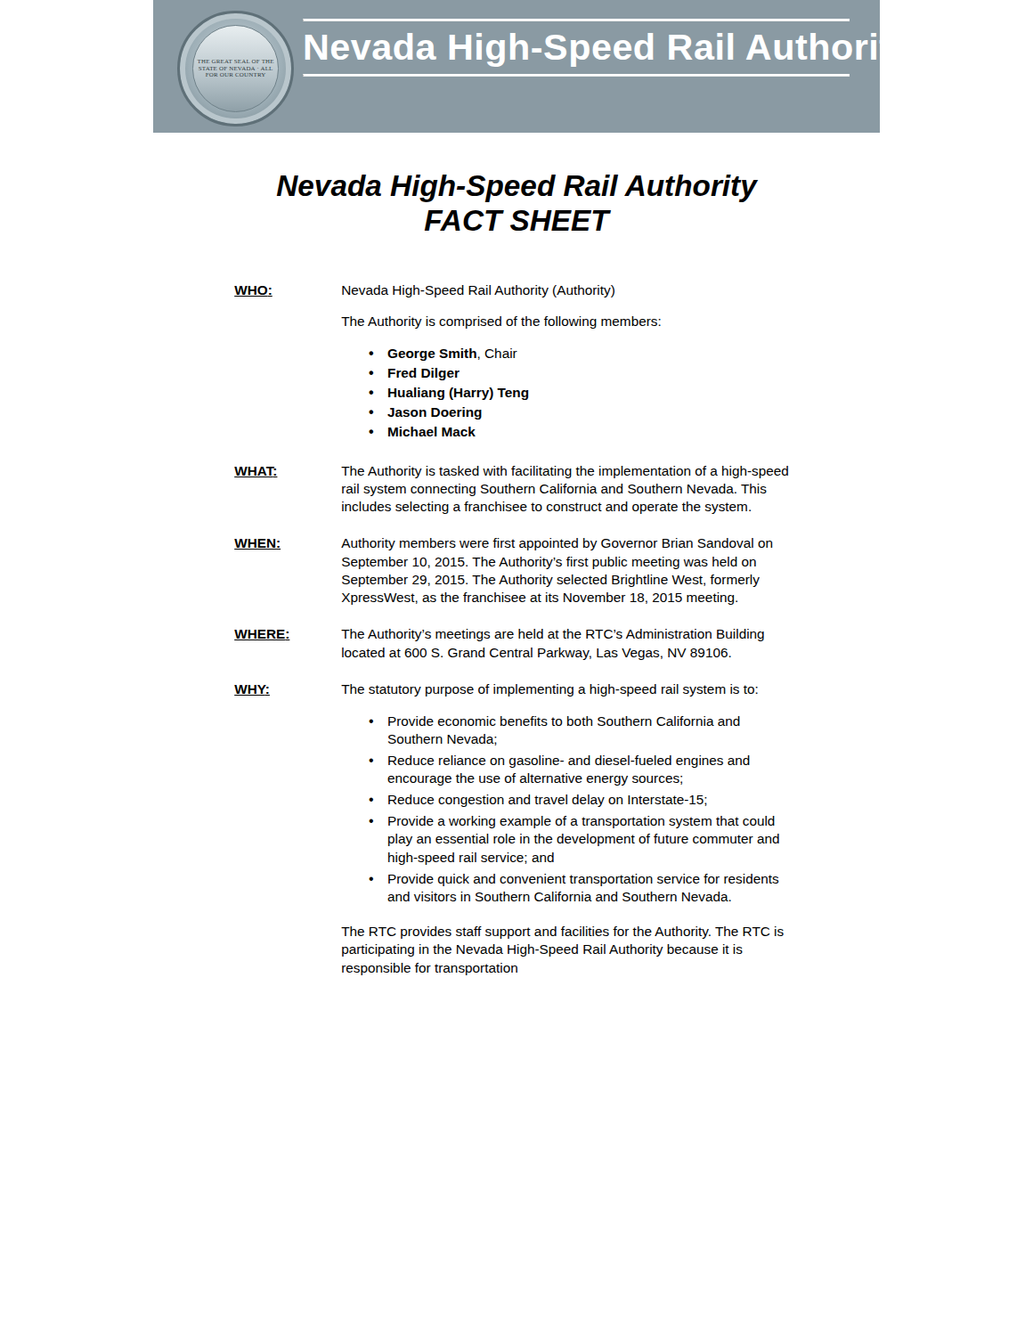THE GREAT SEAL OF THE STATE OF NEVADA · ALL FOR OUR COUNTRY
Nevada High-Speed Rail Authority
Nevada High-Speed Rail Authority
FACT SHEET
WHO:
Nevada High-Speed Rail Authority (Authority)
The Authority is comprised of the following members:
George Smith, Chair
Fred Dilger
Hualiang (Harry) Teng
Jason Doering
Michael Mack
WHAT:
The Authority is tasked with facilitating the implementation of a high-speed rail system connecting Southern California and Southern Nevada. This includes selecting a franchisee to construct and operate the system.
WHEN:
Authority members were first appointed by Governor Brian Sandoval on September 10, 2015. The Authority’s first public meeting was held on September 29, 2015. The Authority selected Brightline West, formerly XpressWest, as the franchisee at its November 18, 2015 meeting.
WHERE:
The Authority’s meetings are held at the RTC’s Administration Building located at 600 S. Grand Central Parkway, Las Vegas, NV 89106.
WHY:
The statutory purpose of implementing a high-speed rail system is to:
Provide economic benefits to both Southern California and Southern Nevada;
Reduce reliance on gasoline- and diesel-fueled engines and encourage the use of alternative energy sources;
Reduce congestion and travel delay on Interstate-15;
Provide a working example of a transportation system that could play an essential role in the development of future commuter and high-speed rail service; and
Provide quick and convenient transportation service for residents and visitors in Southern California and Southern Nevada.
The RTC provides staff support and facilities for the Authority. The RTC is participating in the Nevada High-Speed Rail Authority because it is responsible for transportation